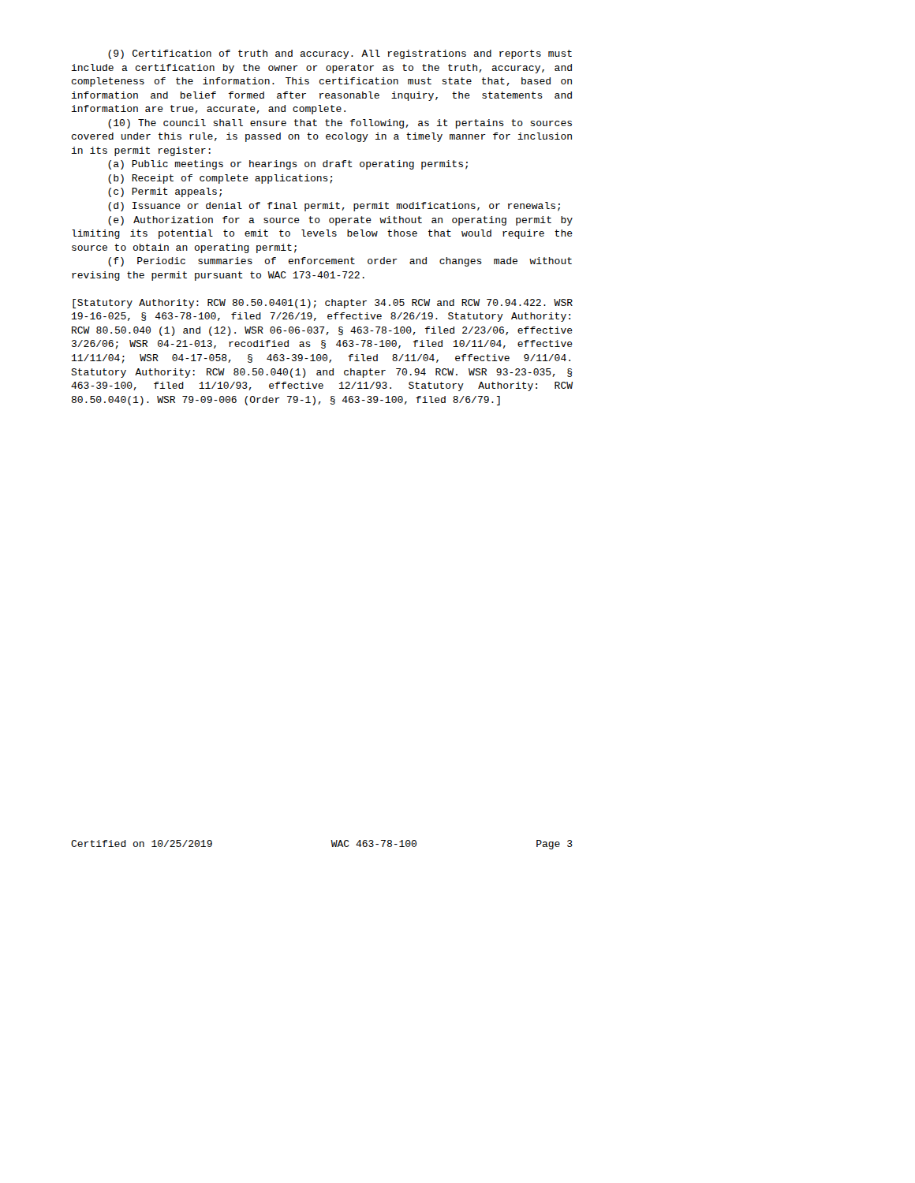(9) Certification of truth and accuracy. All registrations and reports must include a certification by the owner or operator as to the truth, accuracy, and completeness of the information. This certification must state that, based on information and belief formed after reasonable inquiry, the statements and information are true, accurate, and complete.
(10) The council shall ensure that the following, as it pertains to sources covered under this rule, is passed on to ecology in a timely manner for inclusion in its permit register:
(a) Public meetings or hearings on draft operating permits;
(b) Receipt of complete applications;
(c) Permit appeals;
(d) Issuance or denial of final permit, permit modifications, or renewals;
(e) Authorization for a source to operate without an operating permit by limiting its potential to emit to levels below those that would require the source to obtain an operating permit;
(f) Periodic summaries of enforcement order and changes made without revising the permit pursuant to WAC 173-401-722.
[Statutory Authority: RCW 80.50.0401(1); chapter 34.05 RCW and RCW 70.94.422. WSR 19-16-025, § 463-78-100, filed 7/26/19, effective 8/26/19. Statutory Authority: RCW 80.50.040 (1) and (12). WSR 06-06-037, § 463-78-100, filed 2/23/06, effective 3/26/06; WSR 04-21-013, recodified as § 463-78-100, filed 10/11/04, effective 11/11/04; WSR 04-17-058, § 463-39-100, filed 8/11/04, effective 9/11/04. Statutory Authority: RCW 80.50.040(1) and chapter 70.94 RCW. WSR 93-23-035, § 463-39-100, filed 11/10/93, effective 12/11/93. Statutory Authority: RCW 80.50.040(1). WSR 79-09-006 (Order 79-1), § 463-39-100, filed 8/6/79.]
Certified on 10/25/2019 WAC 463-78-100 Page 3